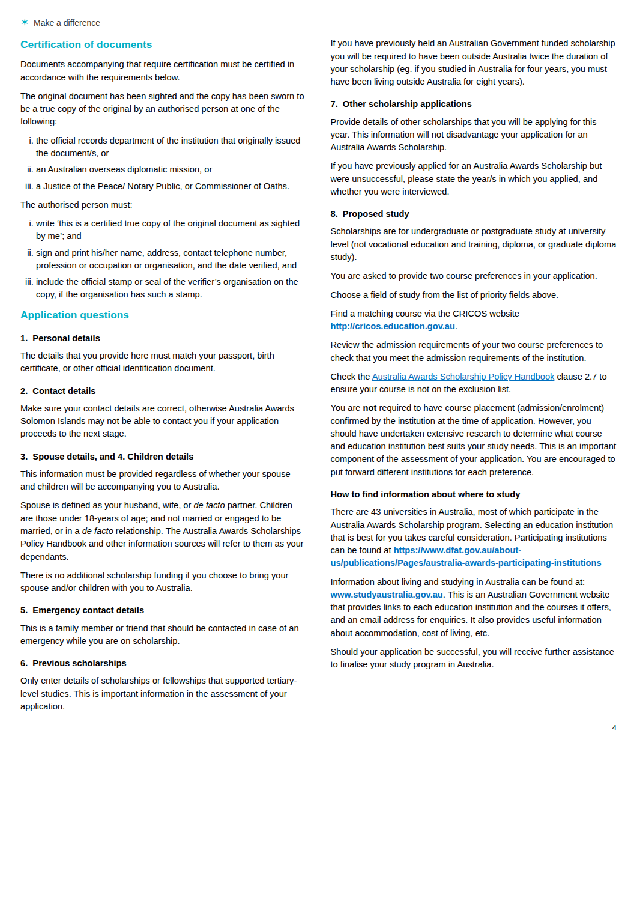✶ Make a difference
Certification of documents
Documents accompanying that require certification must be certified in accordance with the requirements below.
The original document has been sighted and the copy has been sworn to be a true copy of the original by an authorised person at one of the following:
the official records department of the institution that originally issued the document/s, or
an Australian overseas diplomatic mission, or
a Justice of the Peace/ Notary Public, or Commissioner of Oaths.
The authorised person must:
write ‘this is a certified true copy of the original document as sighted by me’; and
sign and print his/her name, address, contact telephone number, profession or occupation or organisation, and the date verified, and
include the official stamp or seal of the verifier’s organisation on the copy, if the organisation has such a stamp.
Application questions
1. Personal details
The details that you provide here must match your passport, birth certificate, or other official identification document.
2. Contact details
Make sure your contact details are correct, otherwise Australia Awards Solomon Islands may not be able to contact you if your application proceeds to the next stage.
3. Spouse details, and 4. Children details
This information must be provided regardless of whether your spouse and children will be accompanying you to Australia.
Spouse is defined as your husband, wife, or de facto partner. Children are those under 18-years of age; and not married or engaged to be married, or in a de facto relationship. The Australia Awards Scholarships Policy Handbook and other information sources will refer to them as your dependants.
There is no additional scholarship funding if you choose to bring your spouse and/or children with you to Australia.
5. Emergency contact details
This is a family member or friend that should be contacted in case of an emergency while you are on scholarship.
6. Previous scholarships
Only enter details of scholarships or fellowships that supported tertiary-level studies. This is important information in the assessment of your application.
If you have previously held an Australian Government funded scholarship you will be required to have been outside Australia twice the duration of your scholarship (eg. if you studied in Australia for four years, you must have been living outside Australia for eight years).
7. Other scholarship applications
Provide details of other scholarships that you will be applying for this year. This information will not disadvantage your application for an Australia Awards Scholarship.
If you have previously applied for an Australia Awards Scholarship but were unsuccessful, please state the year/s in which you applied, and whether you were interviewed.
8. Proposed study
Scholarships are for undergraduate or postgraduate study at university level (not vocational education and training, diploma, or graduate diploma study).
You are asked to provide two course preferences in your application.
Choose a field of study from the list of priority fields above.
Find a matching course via the CRICOS website http://cricos.education.gov.au.
Review the admission requirements of your two course preferences to check that you meet the admission requirements of the institution.
Check the Australia Awards Scholarship Policy Handbook clause 2.7 to ensure your course is not on the exclusion list.
You are not required to have course placement (admission/enrolment) confirmed by the institution at the time of application. However, you should have undertaken extensive research to determine what course and education institution best suits your study needs. This is an important component of the assessment of your application. You are encouraged to put forward different institutions for each preference.
How to find information about where to study
There are 43 universities in Australia, most of which participate in the Australia Awards Scholarship program. Selecting an education institution that is best for you takes careful consideration. Participating institutions can be found at https://www.dfat.gov.au/about-us/publications/Pages/australia-awards-participating-institutions
Information about living and studying in Australia can be found at: www.studyaustralia.gov.au. This is an Australian Government website that provides links to each education institution and the courses it offers, and an email address for enquiries. It also provides useful information about accommodation, cost of living, etc.
Should your application be successful, you will receive further assistance to finalise your study program in Australia.
4